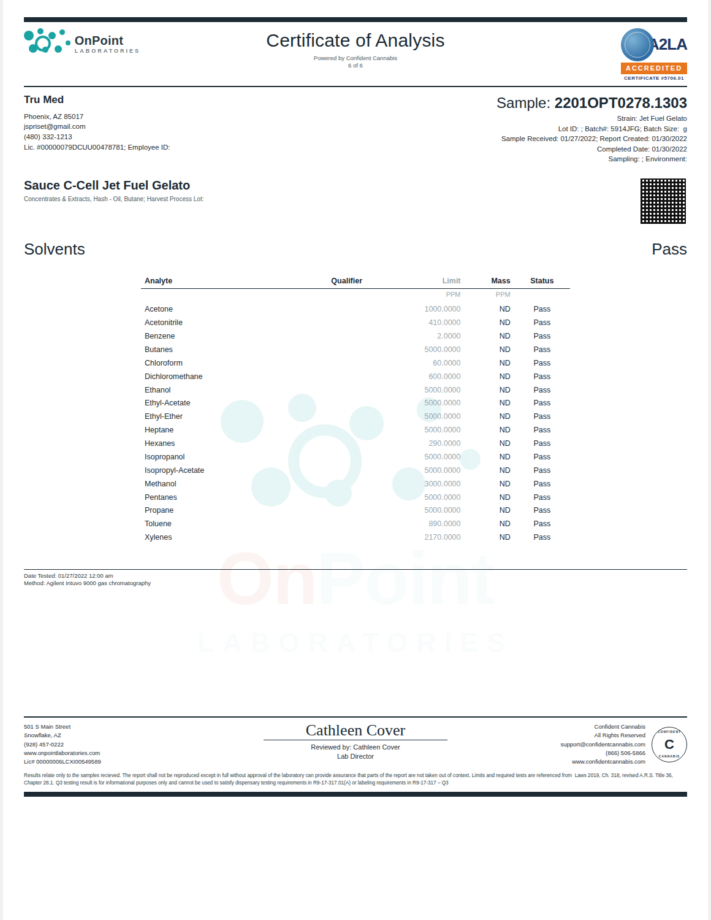OnPointLABORATORIES
Certificate of Analysis
Powered by Confident Cannabis
6 of 6
A2LA
ACCREDITED
CERTIFICATE #5706.01
Tru Med
Phoenix, AZ 85017
jspriset@gmail.com
(480) 332-1213
Lic. #00000079DCUU00478781; Employee ID:
Sample: 2201OPT0278.1303
Strain: Jet Fuel Gelato
Lot ID: ; Batch#: 5914JFG; Batch Size: g
Sample Received: 01/27/2022; Report Created: 01/30/2022
Completed Date: 01/30/2022
Sampling: ; Environment:
Sauce C-Cell Jet Fuel Gelato
Concentrates & Extracts, Hash - Oil, Butane; Harvest Process Lot:
Solvents
Pass
OnPoint
LABORATORIES
| Analyte | Qualifier | Limit | Mass | Status |
| --- | --- | --- | --- | --- |
| | | PPM | PPM | |
| Acetone | | 1000.0000 | ND | Pass |
| Acetonitrile | | 410.0000 | ND | Pass |
| Benzene | | 2.0000 | ND | Pass |
| Butanes | | 5000.0000 | ND | Pass |
| Chloroform | | 60.0000 | ND | Pass |
| Dichloromethane | | 600.0000 | ND | Pass |
| Ethanol | | 5000.0000 | ND | Pass |
| Ethyl-Acetate | | 5000.0000 | ND | Pass |
| Ethyl-Ether | | 5000.0000 | ND | Pass |
| Heptane | | 5000.0000 | ND | Pass |
| Hexanes | | 290.0000 | ND | Pass |
| Isopropanol | | 5000.0000 | ND | Pass |
| Isopropyl-Acetate | | 5000.0000 | ND | Pass |
| Methanol | | 3000.0000 | ND | Pass |
| Pentanes | | 5000.0000 | ND | Pass |
| Propane | | 5000.0000 | ND | Pass |
| Toluene | | 890.0000 | ND | Pass |
| Xylenes | | 2170.0000 | ND | Pass |
Date Tested: 01/27/2022 12:00 am
Method: Agilent Intuvo 9000 gas chromatography
501 S Main Street
Snowflake, AZ
(928) 457-0222
www.onpointlaboratories.com
Lic# 00000006LCXI00549589
Cathleen Cover
Reviewed by: Cathleen Cover
Lab Director
Confident Cannabis
All Rights Reserved
support@confidentcannabis.com
(866) 506-5866
www.confidentcannabis.com
C
Results relate only to the samples recieved. The report shall not be reproduced except in full without approval of the laboratory can provide assurance that parts of the report are not taken out of context. Limits and required tests are referenced from Laws 2019, Ch. 318, revised A.R.S. Title 36, Chapter 28.1. Q3 testing result is for informational purposes only and cannot be used to satisfy dispensary testing requirements in R9-17-317.01(A) or labeling requirements in R9-17-317 – Q3